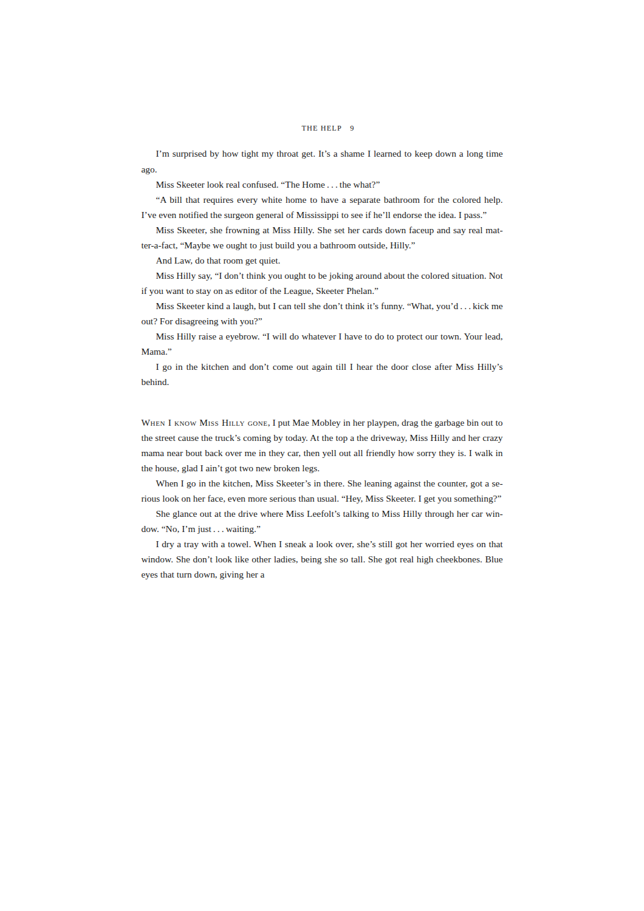The Help9
I’m surprised by how tight my throat get. It’s a shame I learned to keep down a long time ago.
Miss Skeeter look real confused. “The Home . . . the what?”
“A bill that requires every white home to have a separate bathroom for the colored help. I’ve even notified the surgeon general of Mississippi to see if he’ll endorse the idea. I pass.”
Miss Skeeter, she frowning at Miss Hilly. She set her cards down faceup and say real matter-a-fact, “Maybe we ought to just build you a bathroom outside, Hilly.”
And Law, do that room get quiet.
Miss Hilly say, “I don’t think you ought to be joking around about the colored situation. Not if you want to stay on as editor of the League, Skeeter Phelan.”
Miss Skeeter kind a laugh, but I can tell she don’t think it’s funny. “What, you’d . . . kick me out? For disagreeing with you?”
Miss Hilly raise a eyebrow. “I will do whatever I have to do to protect our town. Your lead, Mama.”
I go in the kitchen and don’t come out again till I hear the door close after Miss Hilly’s behind.
When I know Miss Hilly gone, I put Mae Mobley in her playpen, drag the garbage bin out to the street cause the truck’s coming by today. At the top a the driveway, Miss Hilly and her crazy mama near bout back over me in they car, then yell out all friendly how sorry they is. I walk in the house, glad I ain’t got two new broken legs.
When I go in the kitchen, Miss Skeeter’s in there. She leaning against the counter, got a serious look on her face, even more serious than usual. “Hey, Miss Skeeter. I get you something?”
She glance out at the drive where Miss Leefolt’s talking to Miss Hilly through her car window. “No, I’m just . . . waiting.”
I dry a tray with a towel. When I sneak a look over, she’s still got her worried eyes on that window. She don’t look like other ladies, being she so tall. She got real high cheekbones. Blue eyes that turn down, giving her a